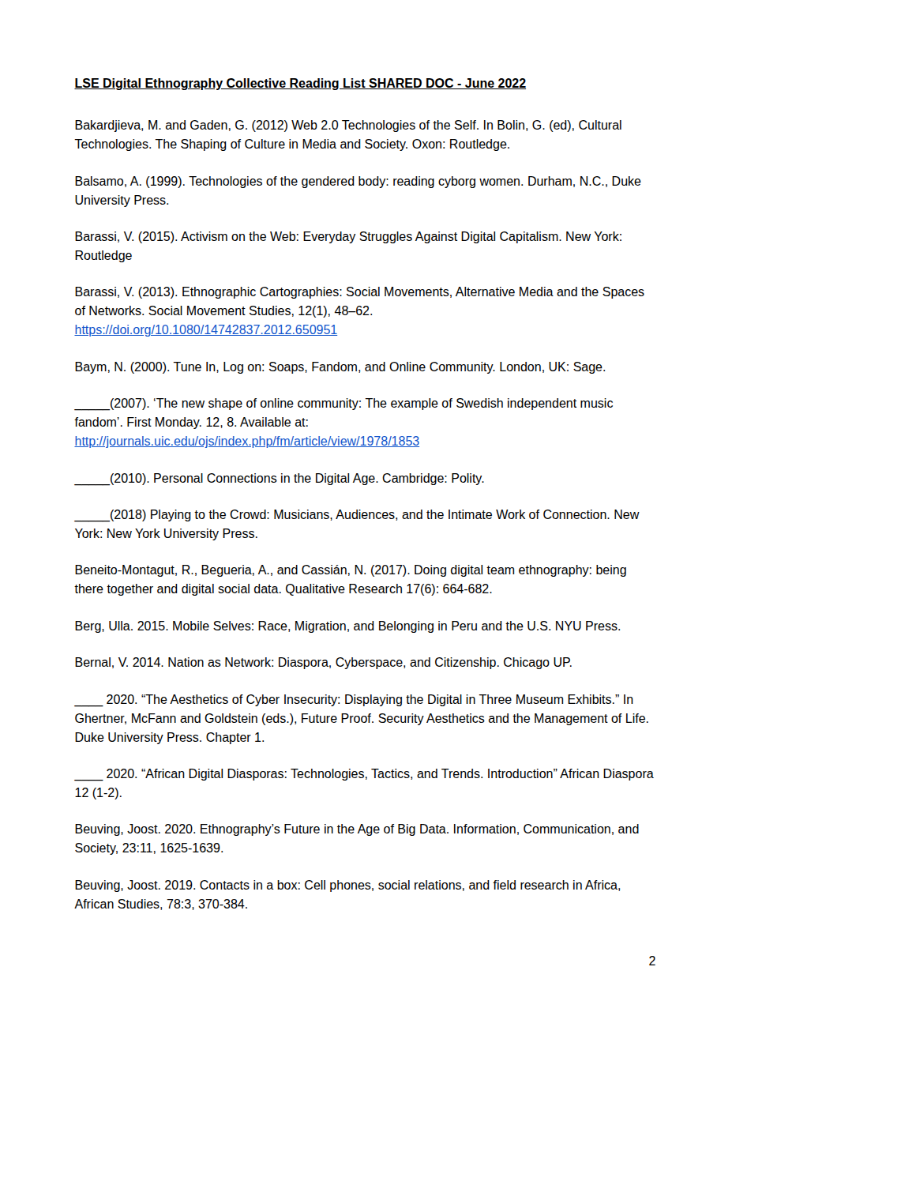LSE Digital Ethnography Collective Reading List SHARED DOC - June 2022
Bakardjieva, M. and Gaden, G. (2012) Web 2.0 Technologies of the Self. In Bolin, G. (ed), Cultural Technologies. The Shaping of Culture in Media and Society. Oxon: Routledge.
Balsamo, A. (1999). Technologies of the gendered body: reading cyborg women. Durham, N.C., Duke University Press.
Barassi, V. (2015). Activism on the Web: Everyday Struggles Against Digital Capitalism. New York: Routledge
Barassi, V. (2013). Ethnographic Cartographies: Social Movements, Alternative Media and the Spaces of Networks. Social Movement Studies, 12(1), 48–62.
https://doi.org/10.1080/14742837.2012.650951
Baym, N. (2000). Tune In, Log on: Soaps, Fandom, and Online Community. London, UK: Sage.
_____(2007). ‘The new shape of online community: The example of Swedish independent music fandom’. First Monday. 12, 8. Available at:
http://journals.uic.edu/ojs/index.php/fm/article/view/1978/1853
_____(2010). Personal Connections in the Digital Age. Cambridge: Polity.
_____(2018) Playing to the Crowd: Musicians, Audiences, and the Intimate Work of Connection. New York: New York University Press.
Beneito-Montagut, R., Begueria, A., and Cassián, N. (2017). Doing digital team ethnography: being there together and digital social data. Qualitative Research 17(6): 664-682.
Berg, Ulla. 2015. Mobile Selves: Race, Migration, and Belonging in Peru and the U.S. NYU Press.
Bernal, V. 2014. Nation as Network: Diaspora, Cyberspace, and Citizenship. Chicago UP.
____ 2020. “The Aesthetics of Cyber Insecurity: Displaying the Digital in Three Museum Exhibits.” In Ghertner, McFann and Goldstein (eds.), Future Proof. Security Aesthetics and the Management of Life. Duke University Press. Chapter 1.
____ 2020. “African Digital Diasporas: Technologies, Tactics, and Trends. Introduction” African Diaspora 12 (1-2).
Beuving, Joost. 2020. Ethnography’s Future in the Age of Big Data. Information, Communication, and Society, 23:11, 1625-1639.
Beuving, Joost. 2019. Contacts in a box: Cell phones, social relations, and field research in Africa, African Studies, 78:3, 370-384.
2